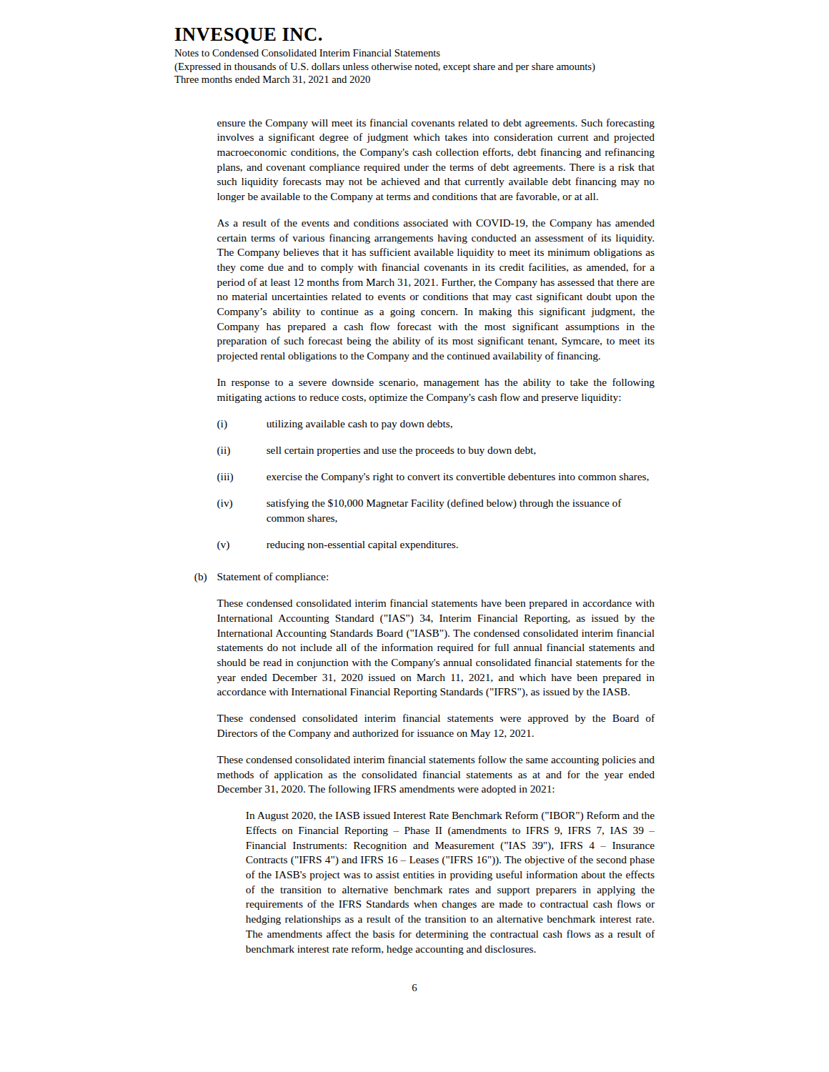INVESQUE INC.
Notes to Condensed Consolidated Interim Financial Statements
(Expressed in thousands of U.S. dollars unless otherwise noted, except share and per share amounts)
Three months ended March 31, 2021 and 2020
ensure the Company will meet its financial covenants related to debt agreements. Such forecasting involves a significant degree of judgment which takes into consideration current and projected macroeconomic conditions, the Company's cash collection efforts, debt financing and refinancing plans, and covenant compliance required under the terms of debt agreements. There is a risk that such liquidity forecasts may not be achieved and that currently available debt financing may no longer be available to the Company at terms and conditions that are favorable, or at all.
As a result of the events and conditions associated with COVID-19, the Company has amended certain terms of various financing arrangements having conducted an assessment of its liquidity. The Company believes that it has sufficient available liquidity to meet its minimum obligations as they come due and to comply with financial covenants in its credit facilities, as amended, for a period of at least 12 months from March 31, 2021. Further, the Company has assessed that there are no material uncertainties related to events or conditions that may cast significant doubt upon the Company’s ability to continue as a going concern. In making this significant judgment, the Company has prepared a cash flow forecast with the most significant assumptions in the preparation of such forecast being the ability of its most significant tenant, Symcare, to meet its projected rental obligations to the Company and the continued availability of financing.
In response to a severe downside scenario, management has the ability to take the following mitigating actions to reduce costs, optimize the Company's cash flow and preserve liquidity:
(i)
utilizing available cash to pay down debts,
(ii)
sell certain properties and use the proceeds to buy down debt,
(iii)
exercise the Company's right to convert its convertible debentures into common shares,
(iv)
satisfying the $10,000 Magnetar Facility (defined below) through the issuance of common shares,
(v)
reducing non-essential capital expenditures.
(b)
Statement of compliance:
These condensed consolidated interim financial statements have been prepared in accordance with International Accounting Standard ("IAS") 34, Interim Financial Reporting, as issued by the International Accounting Standards Board ("IASB"). The condensed consolidated interim financial statements do not include all of the information required for full annual financial statements and should be read in conjunction with the Company's annual consolidated financial statements for the year ended December 31, 2020 issued on March 11, 2021, and which have been prepared in accordance with International Financial Reporting Standards ("IFRS"), as issued by the IASB.
These condensed consolidated interim financial statements were approved by the Board of Directors of the Company and authorized for issuance on May 12, 2021.
These condensed consolidated interim financial statements follow the same accounting policies and methods of application as the consolidated financial statements as at and for the year ended December 31, 2020. The following IFRS amendments were adopted in 2021:
In August 2020, the IASB issued Interest Rate Benchmark Reform ("IBOR") Reform and the Effects on Financial Reporting – Phase II (amendments to IFRS 9, IFRS 7, IAS 39 – Financial Instruments: Recognition and Measurement ("IAS 39"), IFRS 4 – Insurance Contracts ("IFRS 4") and IFRS 16 – Leases ("IFRS 16")). The objective of the second phase of the IASB's project was to assist entities in providing useful information about the effects of the transition to alternative benchmark rates and support preparers in applying the requirements of the IFRS Standards when changes are made to contractual cash flows or hedging relationships as a result of the transition to an alternative benchmark interest rate. The amendments affect the basis for determining the contractual cash flows as a result of benchmark interest rate reform, hedge accounting and disclosures.
6